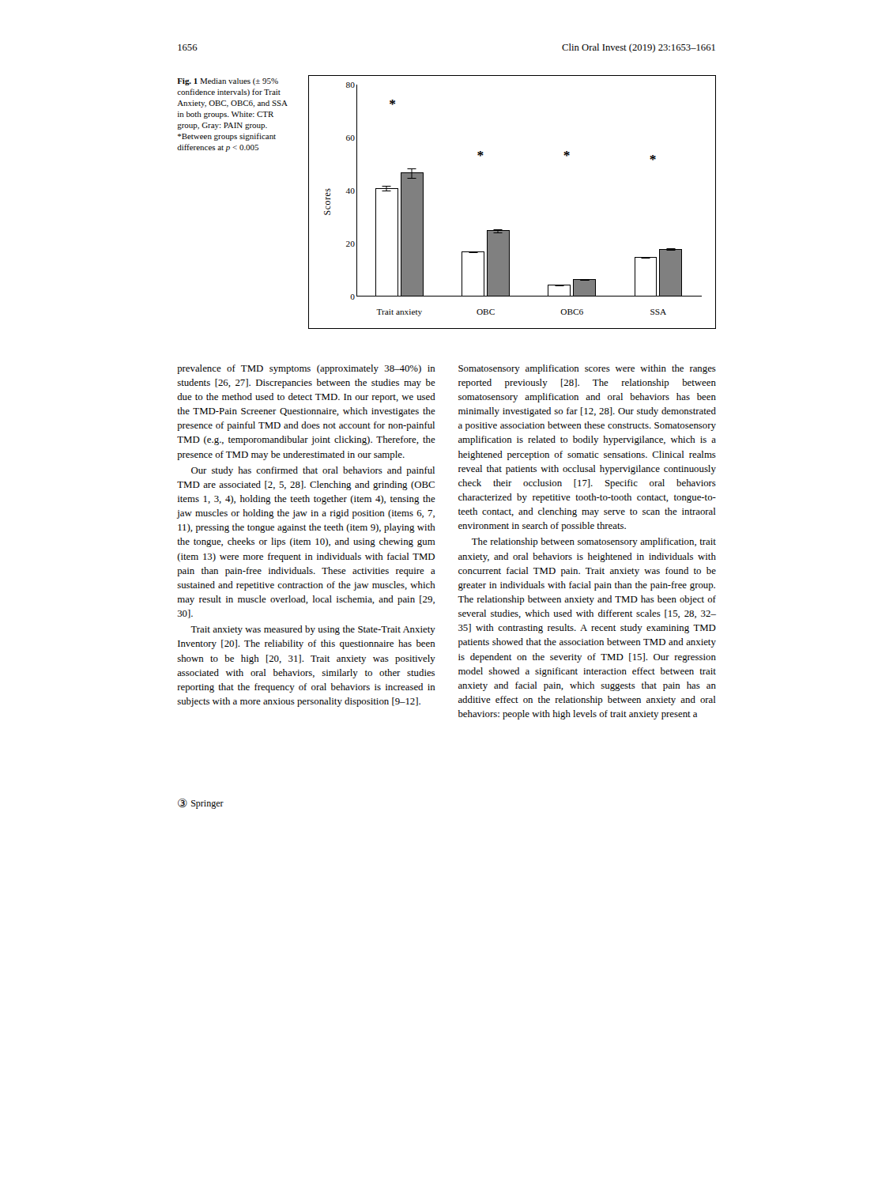1656 Clin Oral Invest (2019) 23:1653–1661
Fig. 1 Median values (± 95% confidence intervals) for Trait Anxiety, OBC, OBC6, and SSA in both groups. White: CTR group, Gray: PAIN group. *Between groups significant differences at p < 0.005
Scores
80 60 40 20 0
*
*
*
*
Trait anxiety OBC OBC6 SSA
prevalence of TMD symptoms (approximately 38–40%) in students [26, 27]. Discrepancies between the studies may be due to the method used to detect TMD. In our report, we used the TMD-Pain Screener Questionnaire, which investigates the presence of painful TMD and does not account for non-painful TMD (e.g., temporomandibular joint clicking). Therefore, the presence of TMD may be underestimated in our sample.
Our study has confirmed that oral behaviors and painful TMD are associated [2, 5, 28]. Clenching and grinding (OBC items 1, 3, 4), holding the teeth together (item 4), tensing the jaw muscles or holding the jaw in a rigid position (items 6, 7, 11), pressing the tongue against the teeth (item 9), playing with the tongue, cheeks or lips (item 10), and using chewing gum (item 13) were more frequent in individuals with facial TMD pain than pain-free individuals. These activities require a sustained and repetitive contraction of the jaw muscles, which may result in muscle overload, local ischemia, and pain [29, 30].
Trait anxiety was measured by using the State-Trait Anxiety Inventory [20]. The reliability of this questionnaire has been shown to be high [20, 31]. Trait anxiety was positively associated with oral behaviors, similarly to other studies reporting that the frequency of oral behaviors is increased in subjects with a more anxious personality disposition [9–12].
Somatosensory amplification scores were within the ranges reported previously [28]. The relationship between somatosensory amplification and oral behaviors has been minimally investigated so far [12, 28]. Our study demonstrated a positive association between these constructs. Somatosensory amplification is related to bodily hypervigilance, which is a heightened perception of somatic sensations. Clinical realms reveal that patients with occlusal hypervigilance continuously check their occlusion [17]. Specific oral behaviors characterized by repetitive tooth-to-tooth contact, tongue-to-teeth contact, and clenching may serve to scan the intraoral environment in search of possible threats.
The relationship between somatosensory amplification, trait anxiety, and oral behaviors is heightened in individuals with concurrent facial TMD pain. Trait anxiety was found to be greater in individuals with facial pain than the pain-free group. The relationship between anxiety and TMD has been object of several studies, which used with different scales [15, 28, 32–35] with contrasting results. A recent study examining TMD patients showed that the association between TMD and anxiety is dependent on the severity of TMD [15]. Our regression model showed a significant interaction effect between trait anxiety and facial pain, which suggests that pain has an additive effect on the relationship between anxiety and oral behaviors: people with high levels of trait anxiety present a
③ Springer